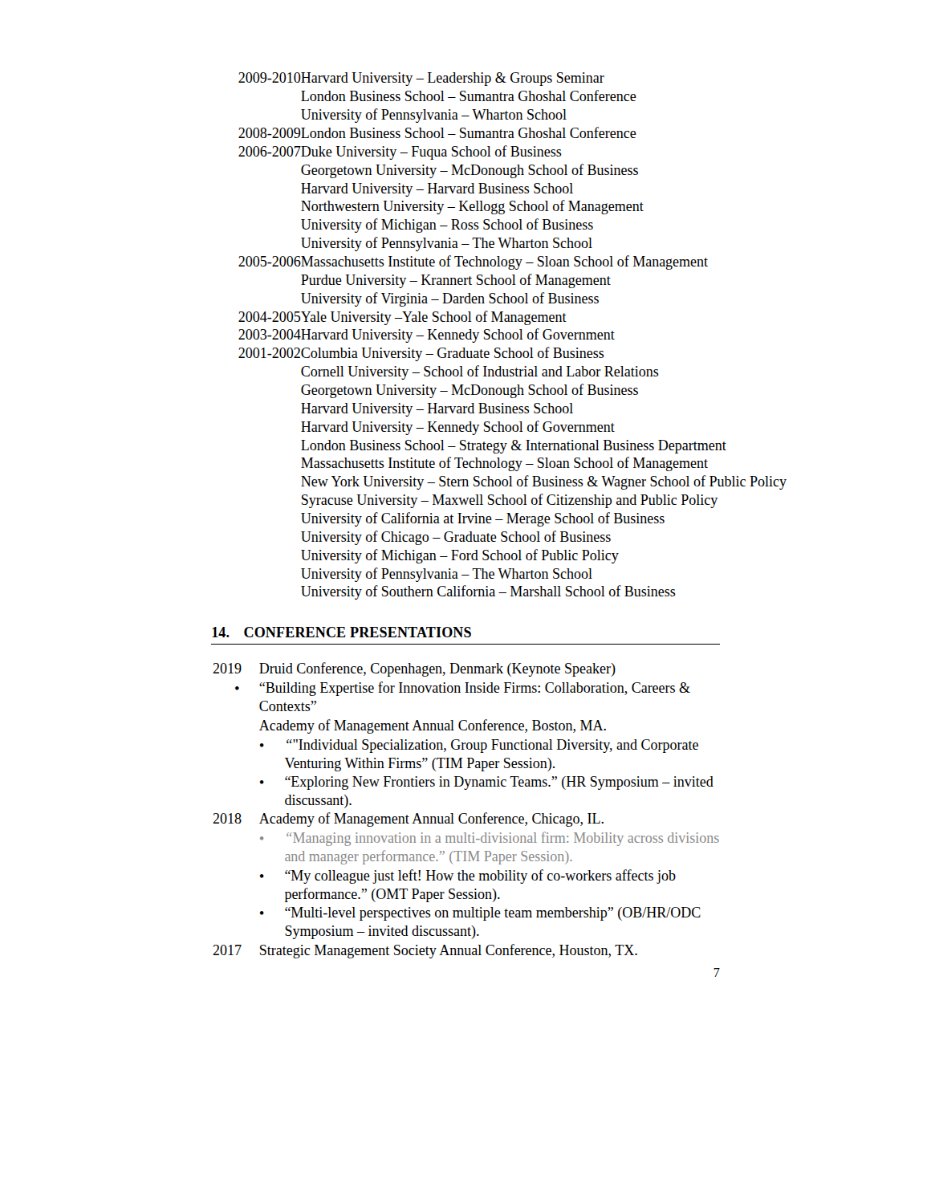| 2009-2010 | Harvard University – Leadership & Groups Seminar London Business School – Sumantra Ghoshal Conference University of Pennsylvania – Wharton School |
| 2008-2009 | London Business School – Sumantra Ghoshal Conference |
| 2006-2007 | Duke University – Fuqua School of Business Georgetown University – McDonough School of Business Harvard University – Harvard Business School Northwestern University – Kellogg School of Management University of Michigan – Ross School of Business University of Pennsylvania – The Wharton School |
| 2005-2006 | Massachusetts Institute of Technology – Sloan School of Management Purdue University – Krannert School of Management University of Virginia – Darden School of Business |
| 2004-2005 | Yale University –Yale School of Management |
| 2003-2004 | Harvard University – Kennedy School of Government |
| 2001-2002 | Columbia University – Graduate School of Business Cornell University – School of Industrial and Labor Relations Georgetown University – McDonough School of Business Harvard University – Harvard Business School Harvard University – Kennedy School of Government London Business School – Strategy & International Business Department Massachusetts Institute of Technology – Sloan School of Management New York University – Stern School of Business & Wagner School of Public Policy Syracuse University – Maxwell School of Citizenship and Public Policy University of California at Irvine – Merage School of Business University of Chicago – Graduate School of Business University of Michigan – Ford School of Public Policy University of Pennsylvania – The Wharton School University of Southern California – Marshall School of Business |
14. Conference Presentations
2019
Druid Conference, Copenhagen, Denmark (Keynote Speaker)
“Building Expertise for Innovation Inside Firms: Collaboration, Careers & Contexts”
Academy of Management Annual Conference, Boston, MA.
“"Individual Specialization, Group Functional Diversity, and Corporate Venturing Within Firms” (TIM Paper Session).
“Exploring New Frontiers in Dynamic Teams.” (HR Symposium – invited discussant).
2018
Academy of Management Annual Conference, Chicago, IL.
“Managing innovation in a multi-divisional firm: Mobility across divisions and manager performance.” (TIM Paper Session).
“My colleague just left! How the mobility of co-workers affects job performance.” (OMT Paper Session).
“Multi-level perspectives on multiple team membership” (OB/HR/ODC Symposium – invited discussant).
2017
Strategic Management Society Annual Conference, Houston, TX.
7